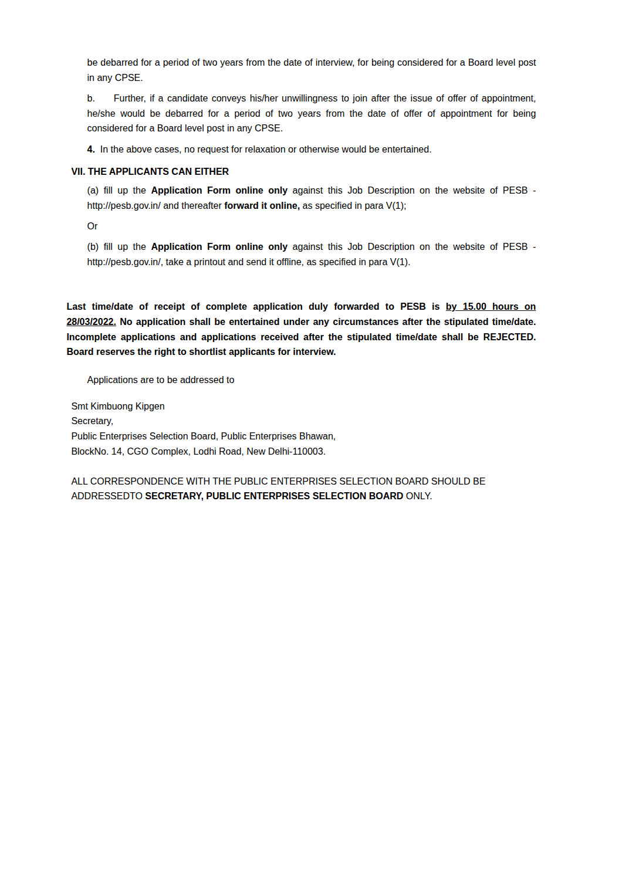be debarred for a period of two years from the date of interview, for being considered for a Board level post in any CPSE.
b. Further, if a candidate conveys his/her unwillingness to join after the issue of offer of appointment, he/she would be debarred for a period of two years from the date of offer of appointment for being considered for a Board level post in any CPSE.
4. In the above cases, no request for relaxation or otherwise would be entertained.
VII. THE APPLICANTS CAN EITHER
(a) fill up the Application Form online only against this Job Description on the website of PESB - http://pesb.gov.in/ and thereafter forward it online, as specified in para V(1);
Or
(b) fill up the Application Form online only against this Job Description on the website of PESB - http://pesb.gov.in/, take a printout and send it offline, as specified in para V(1).
Last time/date of receipt of complete application duly forwarded to PESB is by 15.00 hours on 28/03/2022. No application shall be entertained under any circumstances after the stipulated time/date. Incomplete applications and applications received after the stipulated time/date shall be REJECTED. Board reserves the right to shortlist applicants for interview.
Applications are to be addressed to
Smt Kimbuong Kipgen
Secretary,
Public Enterprises Selection Board, Public Enterprises Bhawan,
BlockNo. 14, CGO Complex, Lodhi Road, New Delhi-110003.
ALL CORRESPONDENCE WITH THE PUBLIC ENTERPRISES SELECTION BOARD SHOULD BE ADDRESSEDTO SECRETARY, PUBLIC ENTERPRISES SELECTION BOARD ONLY.